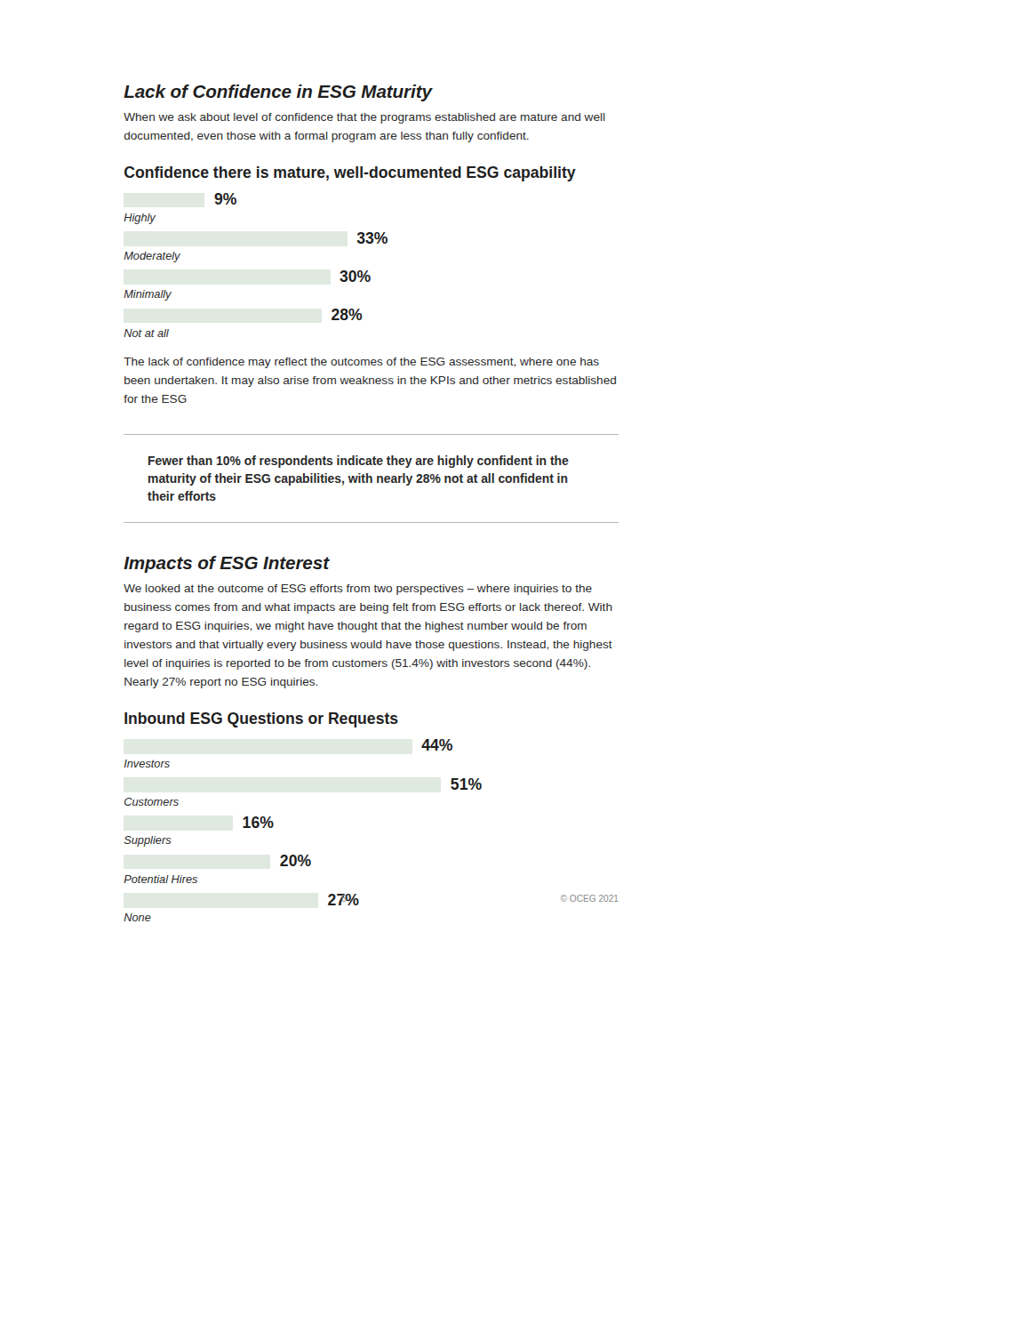Lack of Confidence in ESG Maturity
When we ask about level of confidence that the programs established are mature and well documented, even those with a formal program are less than fully confident.
Confidence there is mature, well-documented ESG capability
9%
Highly
33%
Moderately
30%
Minimally
28%
Not at all
The lack of confidence may reflect the outcomes of the ESG assessment, where one has been undertaken. It may also arise from weakness in the KPIs and other metrics established for the ESG
Fewer than 10% of respondents indicate they are highly confident in the maturity of their ESG capabilities, with nearly 28% not at all confident in their efforts
Impacts of ESG Interest
We looked at the outcome of ESG efforts from two perspectives – where inquiries to the business comes from and what impacts are being felt from ESG efforts or lack thereof. With regard to ESG inquiries, we might have thought that the highest number would be from investors and that virtually every business would have those questions. Instead, the highest level of inquiries is reported to be from customers (51.4%) with investors second (44%). Nearly 27% report no ESG inquiries.
Inbound ESG Questions or Requests
44%
Investors
51%
Customers
16%
Suppliers
20%
Potential Hires
27%
None
5 © OCEG 2021